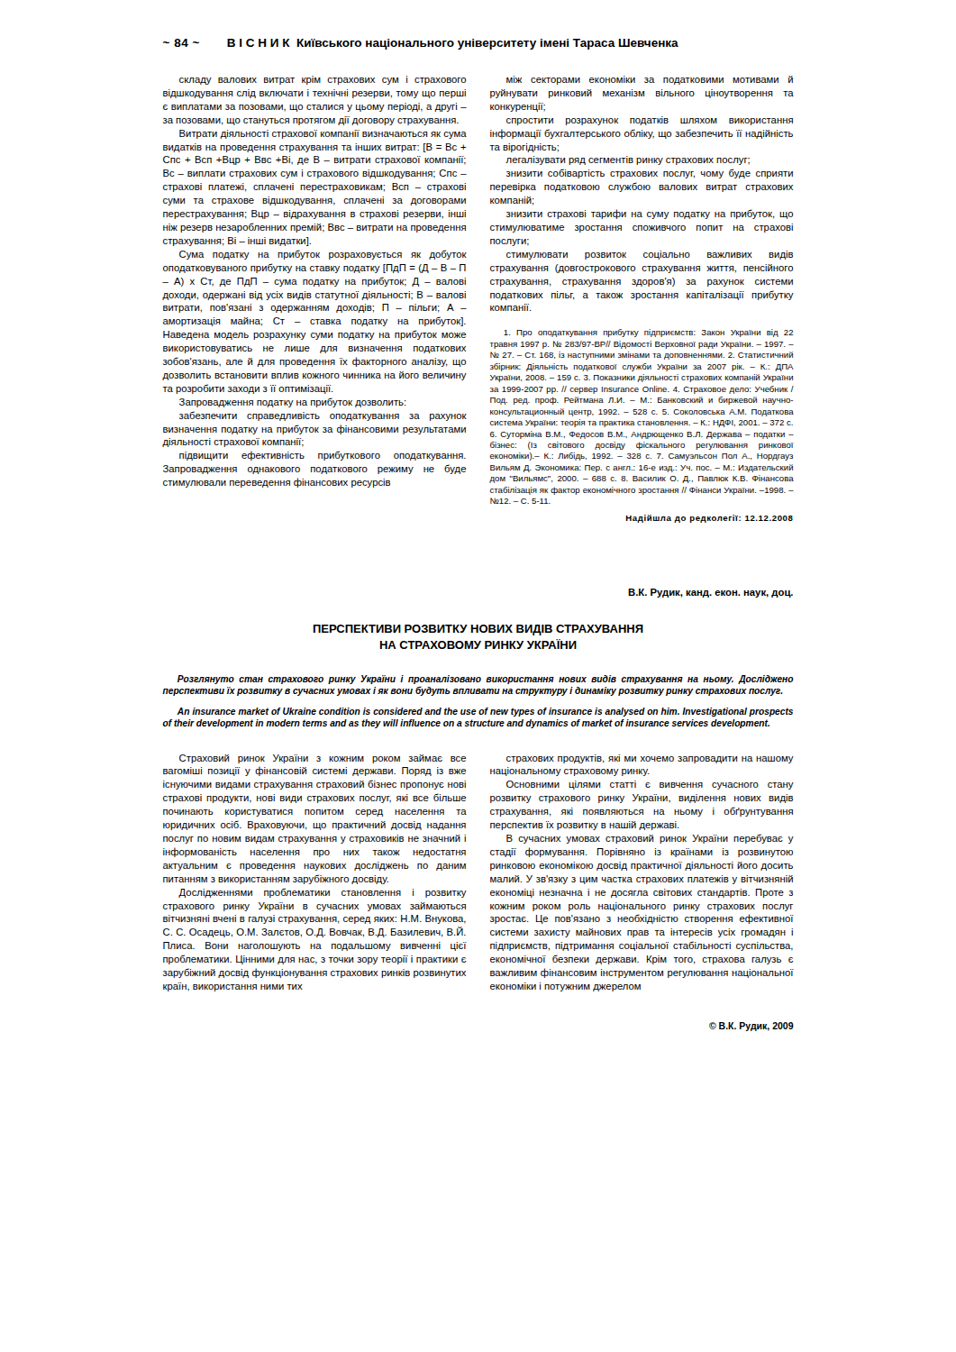~ 84 ~ В І С Н И К Київського національного університету імені Тараса Шевченка
складу валових витрат крім страхових сум і страхового відшкодування слід включати і технічні резерви, тому що перші є виплатами за позовами, що сталися у цьому періоді, а другі – за позовами, що стануться протягом дії договору страхування.
Витрати діяльності страхової компанії визначаються як сума видатків на проведення страхування та інших витрат: [В = Вс + Спс + Всп +Вцр + Ввс +Ві, де В – витрати страхової компанії; Вс – виплати страхових сум і страхового відшкодування; Спс – страхові платежі, сплачені перестраховикам; Всп – страхові суми та страхове відшкодування, сплачені за договорами перестрахування; Вцр – відрахування в страхові резерви, інші ніж резерв незаробленних премій; Ввс – витрати на проведення страхування; Ві – інші видатки].
Сума податку на прибуток розраховується як добуток оподатковуваного прибутку на ставку податку [ПдП = (Д – В – П – А) х Ст, де ПдП – сума податку на прибуток; Д – валові доходи, одержані від усіх видів статутної діяльності; В – валові витрати, пов'язані з одержанням доходів; П – пільги; А – амортизація майна; Ст – ставка податку на прибуток]. Наведена модель розрахунку суми податку на прибуток може використовуватись не лише для визначення податкових зобов'язань, але й для проведення їх факторного аналізу, що дозволить встановити вплив кожного чинника на його величину та розробити заходи з її оптимізації.
Запровадження податку на прибуток дозволить:
забезпечити справедливість оподаткування за рахунок визначення податку на прибуток за фінансовими результатами діяльності страхової компанії;
підвищити ефективність прибуткового оподаткування. Запровадження однакового податкового режиму не буде стимулювали переведення фінансових ресурсів
між секторами економіки за податковими мотивами й руйнувати ринковий механізм вільного ціноутворення та конкуренції;
спростити розрахунок податків шляхом використання інформації бухгалтерського обліку, що забезпечить її надійність та вірогідність;
легалізувати ряд сегментів ринку страхових послуг;
знизити собівартість страхових послуг, чому буде сприяти перевірка податковою службою валових витрат страхових компаній;
знизити страхові тарифи на суму податку на прибуток, що стимулюватиме зростання споживчого попит на страхові послуги;
стимулювати розвиток соціально важливих видів страхування (довгострокового страхування життя, пенсійного страхування, страхування здоров'я) за рахунок системи податкових пільг, а також зростання капіталізації прибутку компанії.
1. Про оподаткування прибутку підприємств: Закон України від 22 травня 1997 р. № 283/97-ВР// Відомості Верховної ради України. – 1997. – № 27. – Ст. 168, із наступними змінами та доповненнями. 2. Статистичний збірник: Діяльність податкової служби України за 2007 рік. – К.: ДПА України, 2008. – 159 с. 3. Показники діяльності страхових компаній України за 1999-2007 рр. // сервер Insurance Online. 4. Страховое дело: Учебник / Под. ред. проф. Рейтмана Л.И. – М.: Банковский и биржевой научно-консультационный центр, 1992. – 528 с. 5. Соколовська А.М. Податкова система України: теорія та практика становлення. – К.: НДФІ, 2001. – 372 с. 6. Суторміна В.М., Федосов В.М., Андрющенко В.Л. Держава – податки – бізнес: (Із світового досвіду фіскального регулювання ринкової економіки).– К.: Либідь, 1992. – 328 с. 7. Самуэльсон Пол А., Нордгауз Вильям Д. Экономика: Пер. с англ.: 16-е изд.: Уч. пос. – М.: Издательский дом "Вильямс", 2000. – 688 с. 8. Василик О. Д., Павлюк К.В. Фінансова стабілізація як фактор економічного зростання // Фінанси України. –1998. – №12. – С. 5-11.
Надійшла до редколегії: 12.12.2008
В.К. Рудик, канд. екон. наук, доц.
ПЕРСПЕКТИВИ РОЗВИТКУ НОВИХ ВИДІВ СТРАХУВАННЯ
НА СТРАХОВОМУ РИНКУ УКРАЇНИ
Розглянуто стан страхового ринку України і проаналізовано використання нових видів страхування на ньому. Досліджено перспективи їх розвитку в сучасних умовах і як вони будуть впливати на структуру і динаміку розвитку ринку страхових послуг.
An insurance market of Ukraine condition is considered and the use of new types of insurance is analysed on him. Investigational prospects of their development in modern terms and as they will influence on a structure and dynamics of market of insurance services development.
Страховий ринок України з кожним роком займає все вагоміші позиції у фінансовій системі держави. Поряд із вже існуючими видами страхування страховий бізнес пропонує нові страхові продукти, нові види страхових послуг, які все більше починають користуватися попитом серед населення та юридичних осіб. Враховуючи, що практичний досвід надання послуг по новим видам страхування у страховиків не значний і інформованість населення про них також недостатня актуальним є проведення наукових досліджень по даним питанням з використанням зарубіжного досвіду.
Дослідженнями проблематики становлення і розвитку страхового ринку України в сучасних умовах займаються вітчизняні вчені в галузі страхування, серед яких: Н.М. Внукова, С. С. Осадець, О.М. Залєтов, О.Д. Вовчак, В.Д. Базилевич, В.Й. Плиса. Вони наголошують на подальшому вивченні цієї проблематики. Цінними для нас, з точки зору теорії і практики є зарубіжний досвід функціонування страхових ринків розвинутих країн, використання ними тих
страхових продуктів, які ми хочемо запровадити на нашому національному страховому ринку.
Основними цілями статті є вивчення сучасного стану розвитку страхового ринку України, виділення нових видів страхування, які появляються на ньому і обґрунтування перспектив їх розвитку в нашій державі.
В сучасних умовах страховий ринок України перебуває у стадії формування. Порівняно із країнами із розвинутою ринковою економікою досвід практичної діяльності його досить малий. У зв'язку з цим частка страхових платежів у вітчизняній економіці незначна і не досягла світових стандартів. Проте з кожним роком роль національного ринку страхових послуг зростає. Це пов'язано з необхідністю створення ефективної системи захисту майнових прав та інтересів усіх громадян і підприємств, підтримання соціальної стабільності суспільства, економічної безпеки держави. Крім того, страхова галузь є важливим фінансовим інструментом регулювання національної економіки і потужним джерелом
© В.К. Рудик, 2009